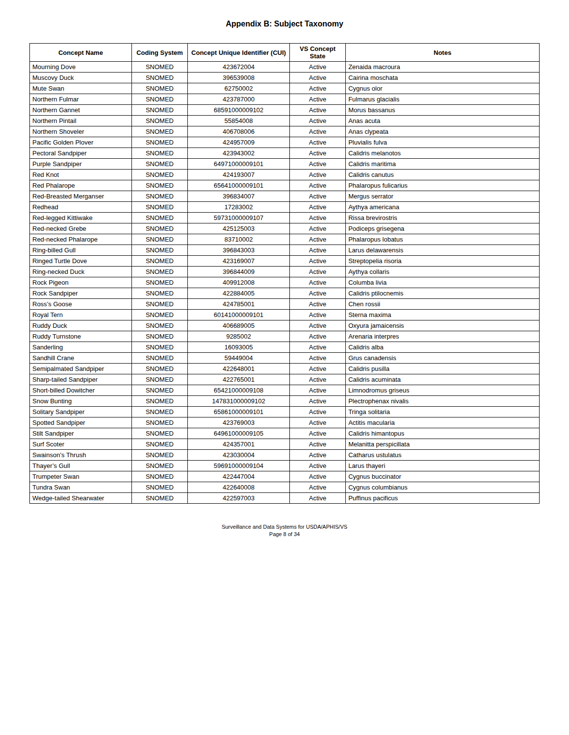Appendix B: Subject Taxonomy
| Concept Name | Coding System | Concept Unique Identifier (CUI) | VS Concept State | Notes |
| --- | --- | --- | --- | --- |
| Mourning Dove | SNOMED | 423672004 | Active | Zenaida macroura |
| Muscovy Duck | SNOMED | 396539008 | Active | Cairina moschata |
| Mute Swan | SNOMED | 62750002 | Active | Cygnus olor |
| Northern Fulmar | SNOMED | 423787000 | Active | Fulmarus glacialis |
| Northern Gannet | SNOMED | 68591000009102 | Active | Morus bassanus |
| Northern Pintail | SNOMED | 55854008 | Active | Anas acuta |
| Northern Shoveler | SNOMED | 406708006 | Active | Anas clypeata |
| Pacific Golden Plover | SNOMED | 424957009 | Active | Pluvialis fulva |
| Pectoral Sandpiper | SNOMED | 423943002 | Active | Calidris melanotos |
| Purple Sandpiper | SNOMED | 64971000009101 | Active | Calidris maritima |
| Red Knot | SNOMED | 424193007 | Active | Calidris canutus |
| Red Phalarope | SNOMED | 65641000009101 | Active | Phalaropus fulicarius |
| Red-Breasted Merganser | SNOMED | 396834007 | Active | Mergus serrator |
| Redhead | SNOMED | 17283002 | Active | Aythya americana |
| Red-legged Kittiwake | SNOMED | 59731000009107 | Active | Rissa brevirostris |
| Red-necked Grebe | SNOMED | 425125003 | Active | Podiceps grisegena |
| Red-necked Phalarope | SNOMED | 83710002 | Active | Phalaropus lobatus |
| Ring-billed Gull | SNOMED | 396843003 | Active | Larus delawarensis |
| Ringed Turtle Dove | SNOMED | 423169007 | Active | Streptopelia risoria |
| Ring-necked Duck | SNOMED | 396844009 | Active | Aythya collaris |
| Rock Pigeon | SNOMED | 409912008 | Active | Columba livia |
| Rock Sandpiper | SNOMED | 422884005 | Active | Calidris ptilocnemis |
| Ross’s Goose | SNOMED | 424785001 | Active | Chen rossii |
| Royal Tern | SNOMED | 60141000009101 | Active | Sterna maxima |
| Ruddy Duck | SNOMED | 406689005 | Active | Oxyura jamaicensis |
| Ruddy Turnstone | SNOMED | 9285002 | Active | Arenaria interpres |
| Sanderling | SNOMED | 16093005 | Active | Calidris alba |
| Sandhill Crane | SNOMED | 59449004 | Active | Grus canadensis |
| Semipalmated Sandpiper | SNOMED | 422648001 | Active | Calidris pusilla |
| Sharp-tailed Sandpiper | SNOMED | 422765001 | Active | Calidris acuminata |
| Short-billed Dowitcher | SNOMED | 65421000009108 | Active | Limnodromus griseus |
| Snow Bunting | SNOMED | 147831000009102 | Active | Plectrophenax nivalis |
| Solitary Sandpiper | SNOMED | 65861000009101 | Active | Tringa solitaria |
| Spotted Sandpiper | SNOMED | 423769003 | Active | Actitis macularia |
| Stilt Sandpiper | SNOMED | 64961000009105 | Active | Calidris himantopus |
| Surf Scoter | SNOMED | 424357001 | Active | Melanitta perspicillata |
| Swainson’s Thrush | SNOMED | 423030004 | Active | Catharus ustulatus |
| Thayer’s Gull | SNOMED | 59691000009104 | Active | Larus thayeri |
| Trumpeter Swan | SNOMED | 422447004 | Active | Cygnus buccinator |
| Tundra Swan | SNOMED | 422640008 | Active | Cygnus columbianus |
| Wedge-tailed Shearwater | SNOMED | 422597003 | Active | Puffinus pacificus |
Surveillance and Data Systems for USDA/APHIS/VS
Page 8 of 34